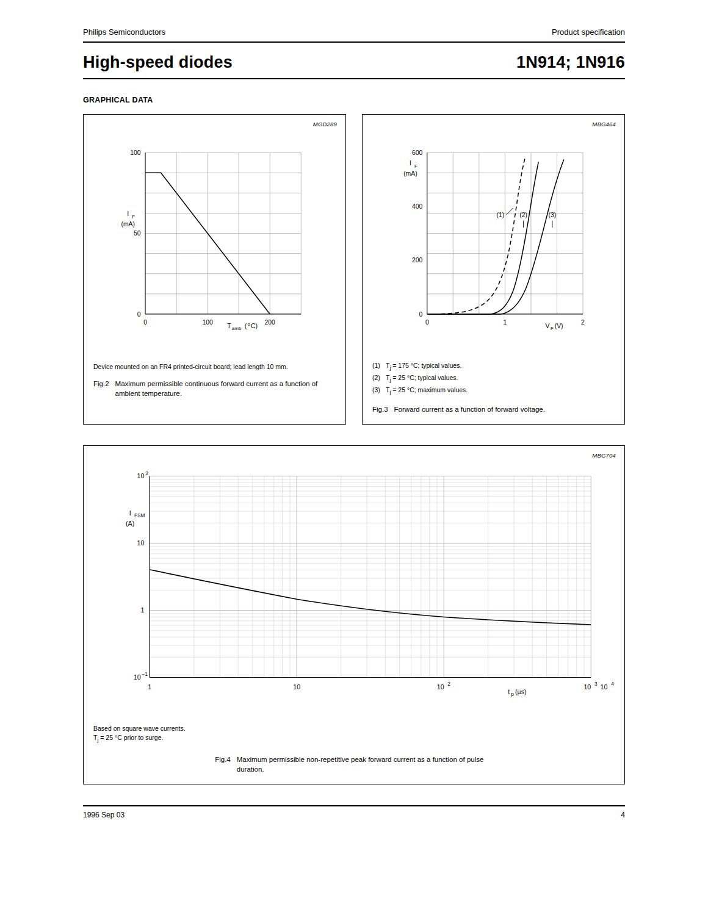Philips Semiconductors
Product specification
High-speed diodes
1N914; 1N916
GRAPHICAL DATA
MGD289
100 50 0 0 100 200 I F (mA) T amb ( o C)
Device mounted on an FR4 printed-circuit board; lead length 10 mm.
Fig.2
Maximum permissible continuous forward current as a function of ambient temperature.
MBG464
600 400 200 0 0 1 2 I F (mA) V F (V) (1) (2) (3)
(1) Tj = 175 °C; typical values.
(2) Tj = 25 °C; typical values.
(3) Tj = 25 °C; maximum values.
Fig.3
Forward current as a function of forward voltage.
MBG704
10 2 10 1 10 −1 1 10 10 2 10 3 10 4 I FSM (A) t p (µs)
Based on square wave currents.
Tj = 25 °C prior to surge.
Fig.4
Maximum permissible non-repetitive peak forward current as a function of pulse duration.
1996 Sep 03
4